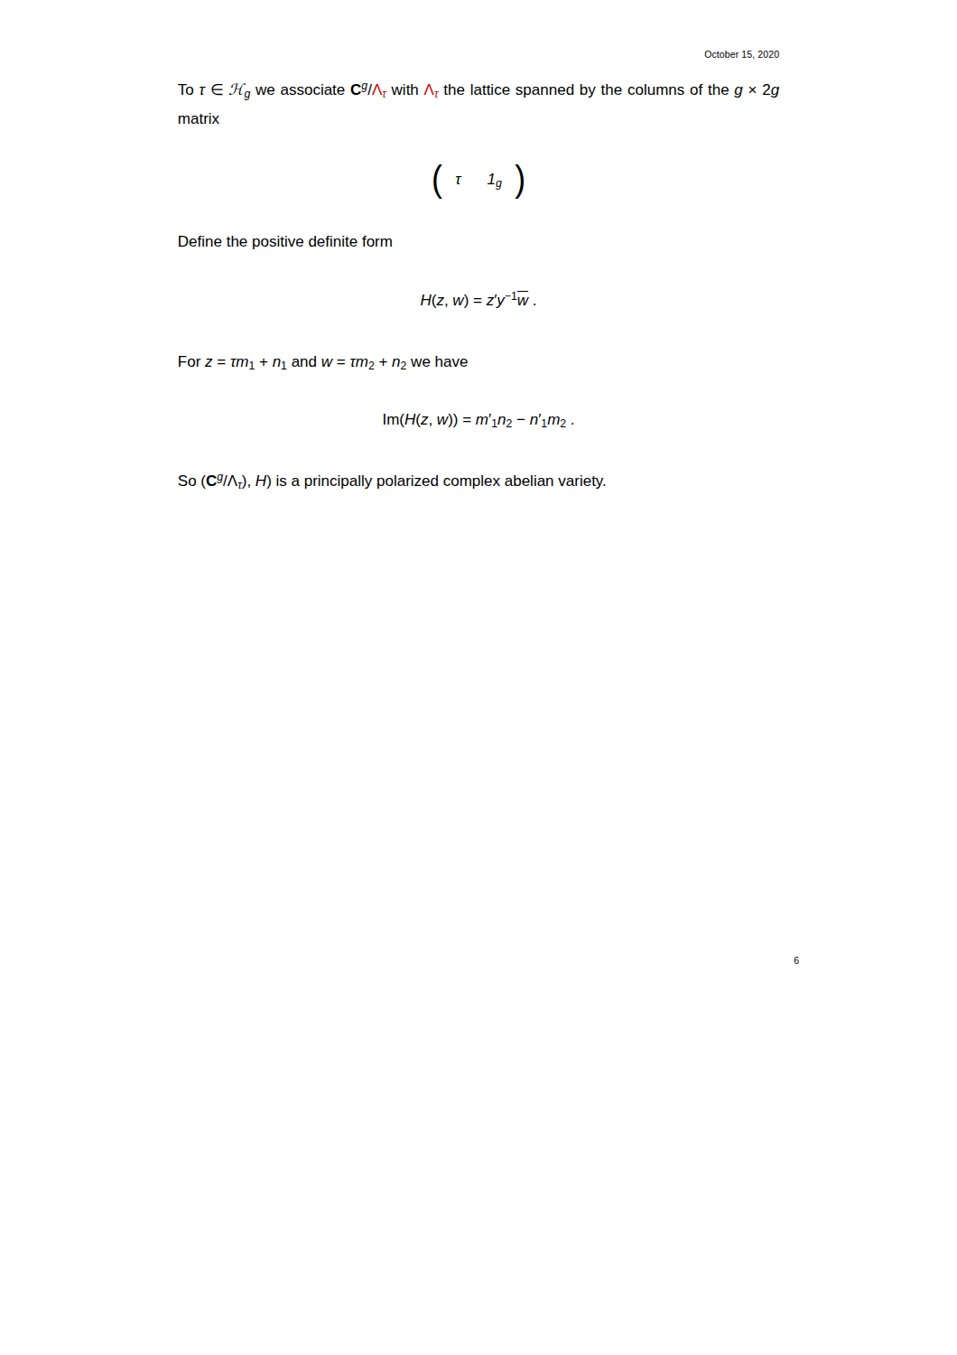October 15, 2020
To τ ∈ ℋg we associate Cg/Λτ with Λτ the lattice spanned by the columns of the g × 2g matrix
(τ 1g)
Define the positive definite form
H(z, w) = z′y−1w .
For z = τm1 + n1 and w = τm2 + n2 we have
Im(H(z, w)) = m′1n2 − n′1m2 .
So (Cg/Λτ), H) is a principally polarized complex abelian variety.
6